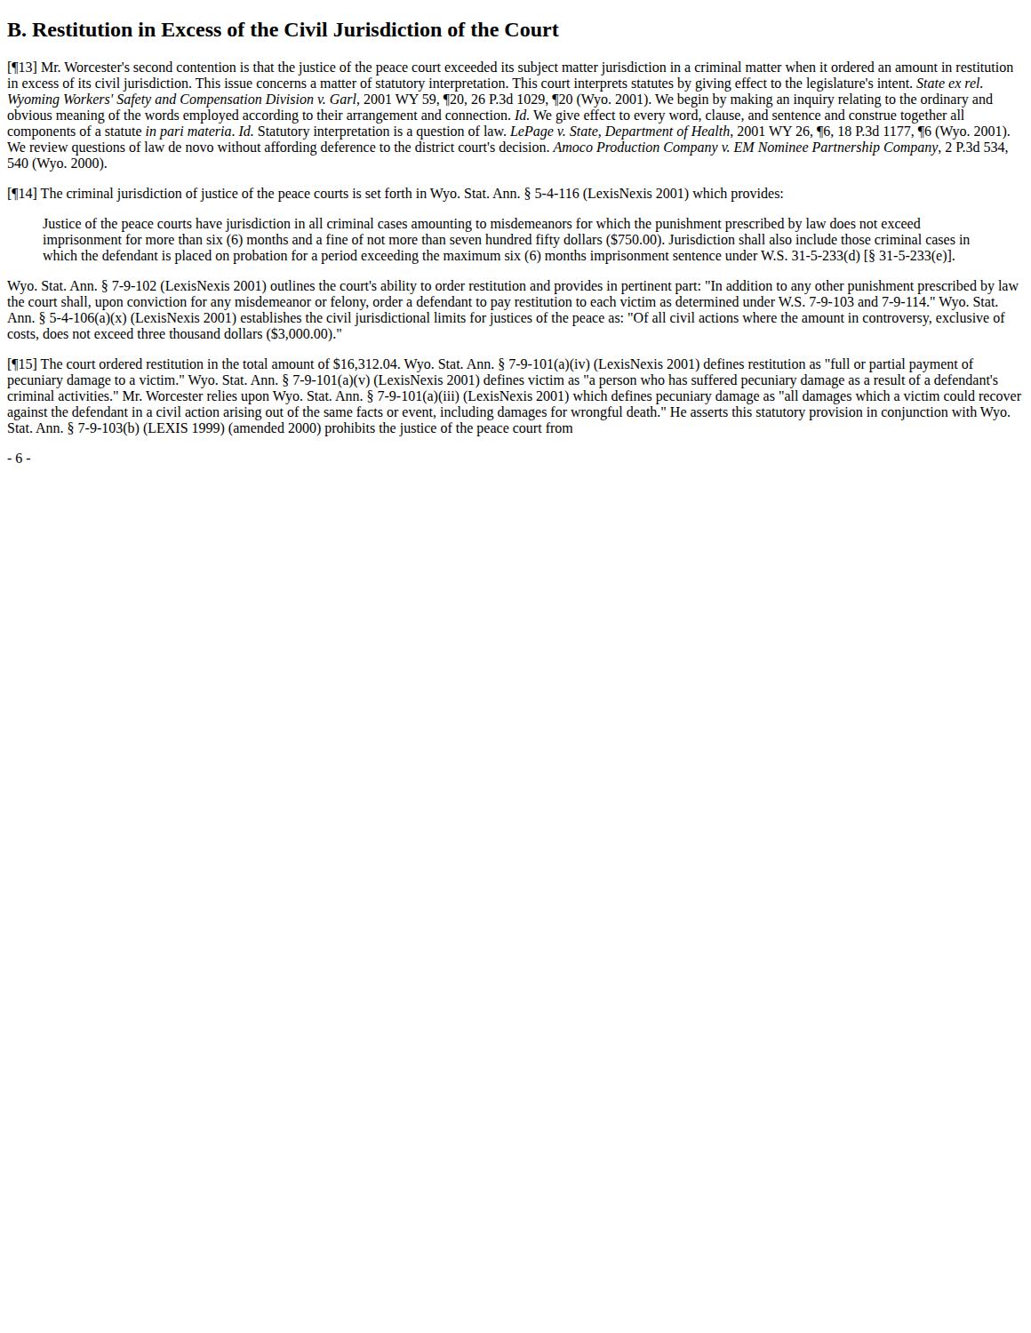B. Restitution in Excess of the Civil Jurisdiction of the Court
[¶13] Mr. Worcester's second contention is that the justice of the peace court exceeded its subject matter jurisdiction in a criminal matter when it ordered an amount in restitution in excess of its civil jurisdiction. This issue concerns a matter of statutory interpretation. This court interprets statutes by giving effect to the legislature's intent. State ex rel. Wyoming Workers' Safety and Compensation Division v. Garl, 2001 WY 59, ¶20, 26 P.3d 1029, ¶20 (Wyo. 2001). We begin by making an inquiry relating to the ordinary and obvious meaning of the words employed according to their arrangement and connection. Id. We give effect to every word, clause, and sentence and construe together all components of a statute in pari materia. Id. Statutory interpretation is a question of law. LePage v. State, Department of Health, 2001 WY 26, ¶6, 18 P.3d 1177, ¶6 (Wyo. 2001). We review questions of law de novo without affording deference to the district court's decision. Amoco Production Company v. EM Nominee Partnership Company, 2 P.3d 534, 540 (Wyo. 2000).
[¶14] The criminal jurisdiction of justice of the peace courts is set forth in Wyo. Stat. Ann. § 5-4-116 (LexisNexis 2001) which provides:
Justice of the peace courts have jurisdiction in all criminal cases amounting to misdemeanors for which the punishment prescribed by law does not exceed imprisonment for more than six (6) months and a fine of not more than seven hundred fifty dollars ($750.00). Jurisdiction shall also include those criminal cases in which the defendant is placed on probation for a period exceeding the maximum six (6) months imprisonment sentence under W.S. 31-5-233(d) [§ 31-5-233(e)].
Wyo. Stat. Ann. § 7-9-102 (LexisNexis 2001) outlines the court's ability to order restitution and provides in pertinent part: "In addition to any other punishment prescribed by law the court shall, upon conviction for any misdemeanor or felony, order a defendant to pay restitution to each victim as determined under W.S. 7-9-103 and 7-9-114." Wyo. Stat. Ann. § 5-4-106(a)(x) (LexisNexis 2001) establishes the civil jurisdictional limits for justices of the peace as: "Of all civil actions where the amount in controversy, exclusive of costs, does not exceed three thousand dollars ($3,000.00)."
[¶15] The court ordered restitution in the total amount of $16,312.04. Wyo. Stat. Ann. § 7-9-101(a)(iv) (LexisNexis 2001) defines restitution as "full or partial payment of pecuniary damage to a victim." Wyo. Stat. Ann. § 7-9-101(a)(v) (LexisNexis 2001) defines victim as "a person who has suffered pecuniary damage as a result of a defendant's criminal activities." Mr. Worcester relies upon Wyo. Stat. Ann. § 7-9-101(a)(iii) (LexisNexis 2001) which defines pecuniary damage as "all damages which a victim could recover against the defendant in a civil action arising out of the same facts or event, including damages for wrongful death." He asserts this statutory provision in conjunction with Wyo. Stat. Ann. § 7-9-103(b) (LEXIS 1999) (amended 2000) prohibits the justice of the peace court from
- 6 -